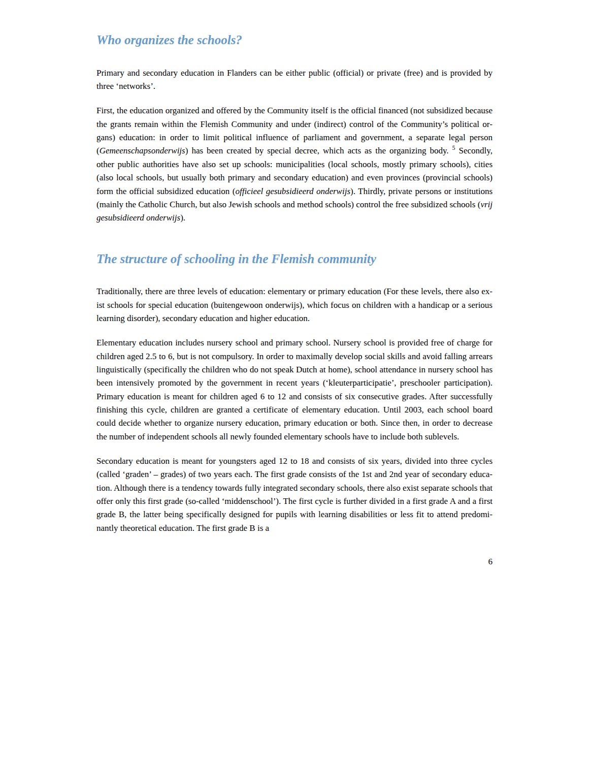Who organizes the schools?
Primary and secondary education in Flanders can be either public (official) or private (free) and is provided by three ‘networks’.
First, the education organized and offered by the Community itself is the official financed (not subsidized because the grants remain within the Flemish Community and under (indirect) control of the Community’s political organs) education: in order to limit political influence of parliament and government, a separate legal person (Gemeenschapsonderwijs) has been created by special decree, which acts as the organizing body. 5 Secondly, other public authorities have also set up schools: municipalities (local schools, mostly primary schools), cities (also local schools, but usually both primary and secondary education) and even provinces (provincial schools) form the official subsidized education (officieel gesubsidieerd onderwijs). Thirdly, private persons or institutions (mainly the Catholic Church, but also Jewish schools and method schools) control the free subsidized schools (vrij gesubsidieerd onderwijs).
The structure of schooling in the Flemish community
Traditionally, there are three levels of education: elementary or primary education (For these levels, there also exist schools for special education (buitengewoon onderwijs), which focus on children with a handicap or a serious learning disorder), secondary education and higher education.
Elementary education includes nursery school and primary school. Nursery school is provided free of charge for children aged 2.5 to 6, but is not compulsory. In order to maximally develop social skills and avoid falling arrears linguistically (specifically the children who do not speak Dutch at home), school attendance in nursery school has been intensively promoted by the government in recent years (‘kleuterparticipatie’, preschooler participation). Primary education is meant for children aged 6 to 12 and consists of six consecutive grades. After successfully finishing this cycle, children are granted a certificate of elementary education. Until 2003, each school board could decide whether to organize nursery education, primary education or both. Since then, in order to decrease the number of independent schools all newly founded elementary schools have to include both sublevels.
Secondary education is meant for youngsters aged 12 to 18 and consists of six years, divided into three cycles (called ‘graden’ – grades) of two years each. The first grade consists of the 1st and 2nd year of secondary education. Although there is a tendency towards fully integrated secondary schools, there also exist separate schools that offer only this first grade (so-called ‘middenschool’). The first cycle is further divided in a first grade A and a first grade B, the latter being specifically designed for pupils with learning disabilities or less fit to attend predominantly theoretical education. The first grade B is a
6